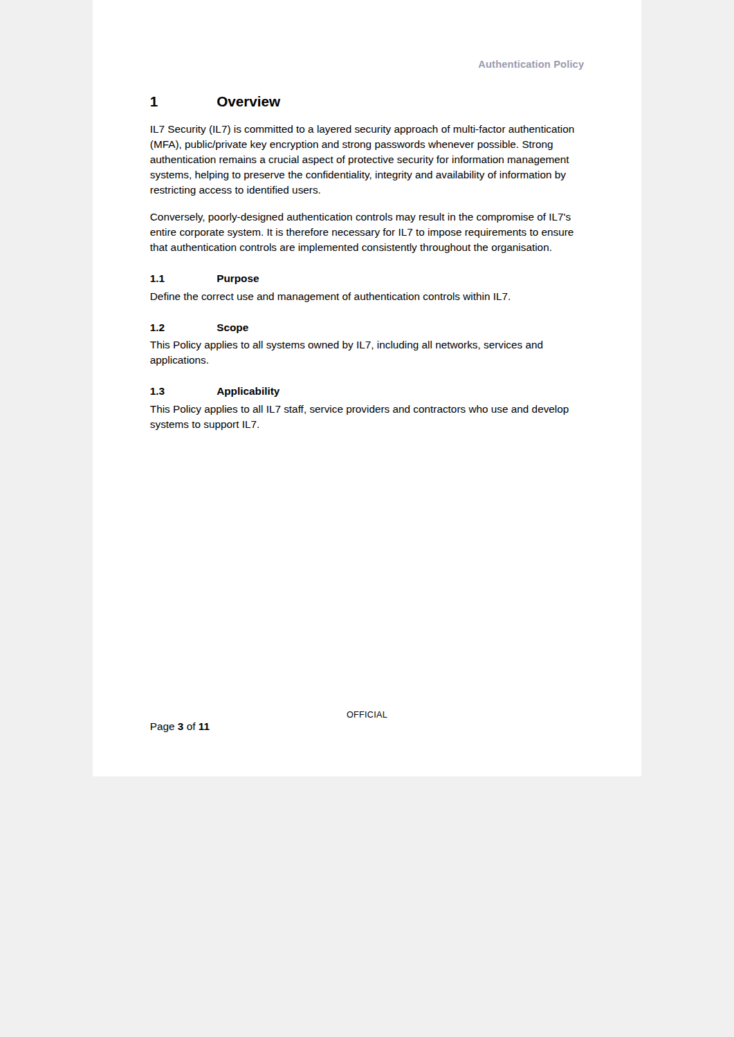Authentication Policy
1 Overview
IL7 Security (IL7) is committed to a layered security approach of multi-factor authentication (MFA), public/private key encryption and strong passwords whenever possible. Strong authentication remains a crucial aspect of protective security for information management systems, helping to preserve the confidentiality, integrity and availability of information by restricting access to identified users.
Conversely, poorly-designed authentication controls may result in the compromise of IL7's entire corporate system. It is therefore necessary for IL7 to impose requirements to ensure that authentication controls are implemented consistently throughout the organisation.
1.1 Purpose
Define the correct use and management of authentication controls within IL7.
1.2 Scope
This Policy applies to all systems owned by IL7, including all networks, services and applications.
1.3 Applicability
This Policy applies to all IL7 staff, service providers and contractors who use and develop systems to support IL7.
OFFICIAL
Page 3 of 11